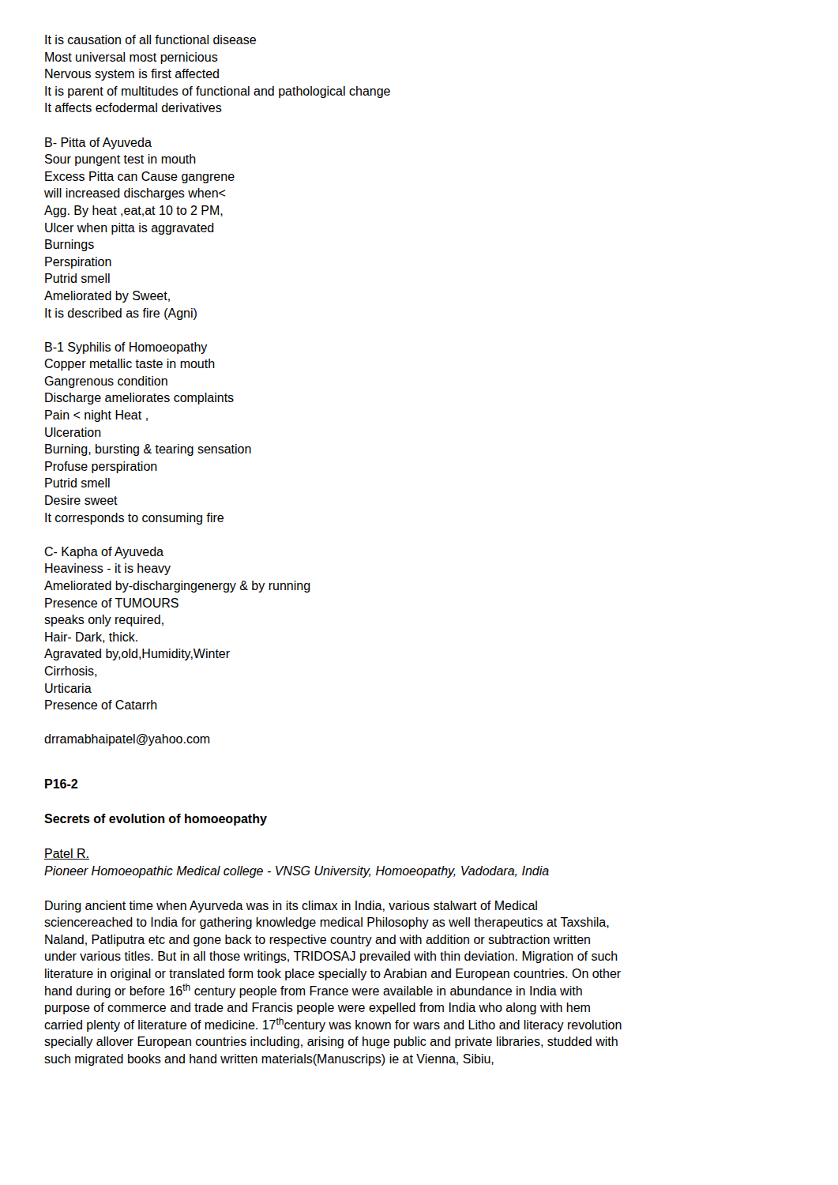It is causation of all functional disease
Most universal most pernicious
Nervous system is first affected
It is parent of multitudes of functional and pathological change
It affects ecfodermal derivatives
B- Pitta of Ayuveda
Sour pungent test in mouth
Excess Pitta can Cause gangrene
will increased discharges when<
Agg. By heat ,eat,at 10 to 2 PM,
Ulcer when pitta is aggravated
Burnings
Perspiration
Putrid smell
Ameliorated by Sweet,
It is described as fire (Agni)
B-1 Syphilis of Homoeopathy
Copper metallic taste in mouth
Gangrenous condition
Discharge ameliorates complaints
Pain < night Heat ,
Ulceration
Burning, bursting & tearing sensation
Profuse perspiration
Putrid smell
Desire sweet
It corresponds to consuming fire
C- Kapha of Ayuveda
Heaviness - it is heavy
Ameliorated by-dischargingenergy & by running
Presence of TUMOURS
speaks only required,
Hair- Dark, thick.
Agravated by,old,Humidity,Winter
Cirrhosis,
Urticaria
Presence of Catarrh
drramabhaipatel@yahoo.com
P16-2
Secrets of evolution of homoeopathy
Patel R.
Pioneer Homoeopathic Medical college - VNSG University, Homoeopathy, Vadodara, India
During ancient time when Ayurveda was in its climax in India, various stalwart of Medical sciencereached to India for gathering knowledge medical Philosophy as well therapeutics at Taxshila, Naland, Patliputra etc and gone back to respective country and with addition or subtraction written under various titles. But in all those writings, TRIDOSAJ prevailed with thin deviation. Migration of such literature in original or translated form took place specially to Arabian and European countries. On other hand during or before 16th century people from France were available in abundance in India with purpose of commerce and trade and Francis people were expelled from India who along with hem carried plenty of literature of medicine. 17thcentury was known for wars and Litho and literacy revolution specially allover European countries including, arising of huge public and private libraries, studded with such migrated books and hand written materials(Manuscrips) ie at Vienna, Sibiu,